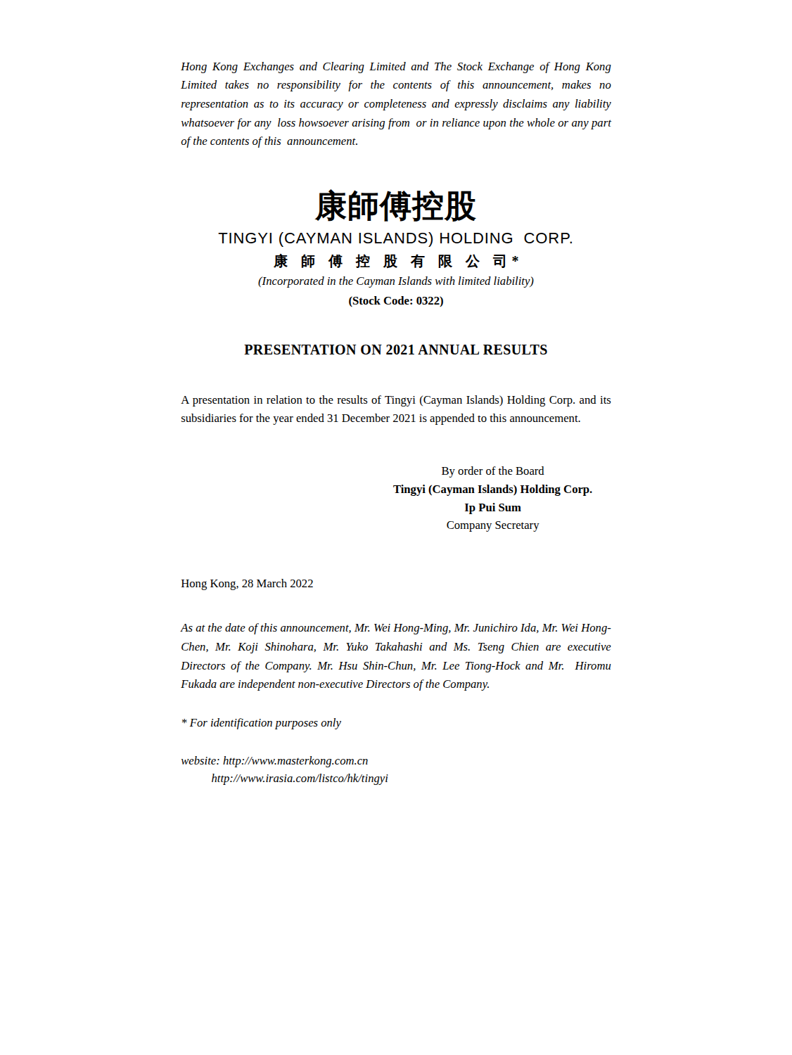Hong Kong Exchanges and Clearing Limited and The Stock Exchange of Hong Kong Limited takes no responsibility for the contents of this announcement, makes no representation as to its accuracy or completeness and expressly disclaims any liability whatsoever for any loss howsoever arising from or in reliance upon the whole or any part of the contents of this announcement.
康師傅控股
TINGYI (CAYMAN ISLANDS) HOLDING CORP.
康 師 傅 控 股 有 限 公 司*
(Incorporated in the Cayman Islands with limited liability)
(Stock Code: 0322)
PRESENTATION ON 2021 ANNUAL RESULTS
A presentation in relation to the results of Tingyi (Cayman Islands) Holding Corp. and its subsidiaries for the year ended 31 December 2021 is appended to this announcement.
By order of the Board Tingyi (Cayman Islands) Holding Corp.
Ip Pui Sum
Company Secretary
Hong Kong, 28 March 2022
As at the date of this announcement, Mr. Wei Hong-Ming, Mr. Junichiro Ida, Mr. Wei Hong-Chen, Mr. Koji Shinohara, Mr. Yuko Takahashi and Ms. Tseng Chien are executive Directors of the Company. Mr. Hsu Shin-Chun, Mr. Lee Tiong-Hock and Mr. Hiromu Fukada are independent non-executive Directors of the Company.
* For identification purposes only
website: http://www.masterkong.com.cn http://www.irasia.com/listco/hk/tingyi